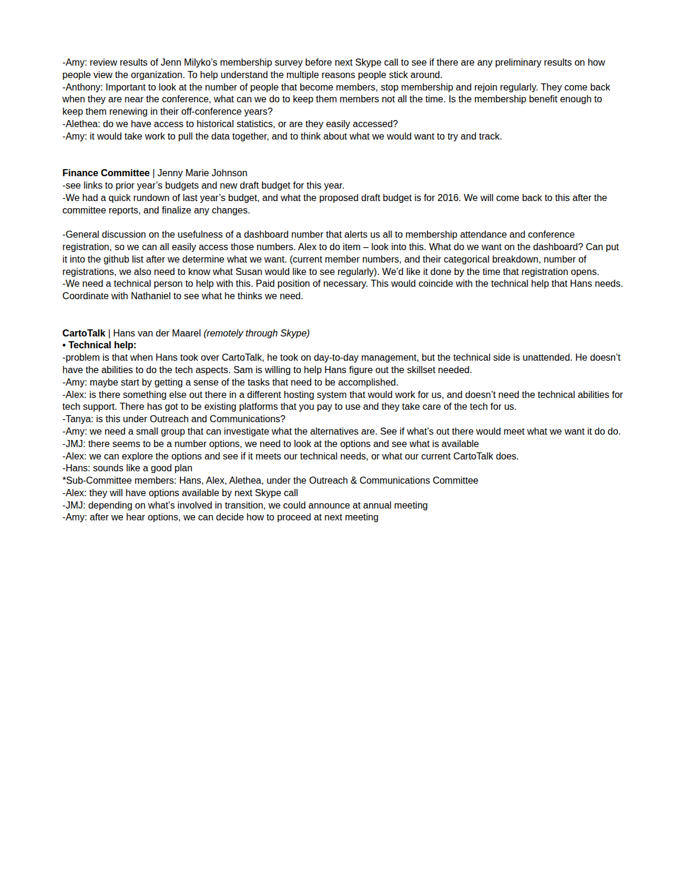-Amy: review results of Jenn Milyko’s membership survey before next Skype call to see if there are any preliminary results on how people view the organization. To help understand the multiple reasons people stick around.
-Anthony: Important to look at the number of people that become members, stop membership and rejoin regularly. They come back when they are near the conference, what can we do to keep them members not all the time. Is the membership benefit enough to keep them renewing in their off-conference years?
-Alethea: do we have access to historical statistics, or are they easily accessed?
-Amy: it would take work to pull the data together, and to think about what we would want to try and track.
Finance Committee
| Jenny Marie Johnson
-see links to prior year’s budgets and new draft budget for this year.
-We had a quick rundown of last year’s budget, and what the proposed draft budget is for 2016. We will come back to this after the committee reports, and finalize any changes.
-General discussion on the usefulness of a dashboard number that alerts us all to membership attendance and conference registration, so we can all easily access those numbers. Alex to do item – look into this. What do we want on the dashboard? Can put it into the github list after we determine what we want. (current member numbers, and their categorical breakdown, number of registrations, we also need to know what Susan would like to see regularly). We’d like it done by the time that registration opens.
-We need a technical person to help with this. Paid position of necessary. This would coincide with the technical help that Hans needs. Coordinate with Nathaniel to see what he thinks we need.
CartoTalk
| Hans van der Maarel (remotely through Skype)
• Technical help:
-problem is that when Hans took over CartoTalk, he took on day-to-day management, but the technical side is unattended. He doesn’t have the abilities to do the tech aspects. Sam is willing to help Hans figure out the skillset needed.
-Amy: maybe start by getting a sense of the tasks that need to be accomplished.
-Alex: is there something else out there in a different hosting system that would work for us, and doesn’t need the technical abilities for tech support. There has got to be existing platforms that you pay to use and they take care of the tech for us.
-Tanya: is this under Outreach and Communications?
-Amy: we need a small group that can investigate what the alternatives are. See if what’s out there would meet what we want it do do.
-JMJ: there seems to be a number options, we need to look at the options and see what is available
-Alex: we can explore the options and see if it meets our technical needs, or what our current CartoTalk does.
-Hans: sounds like a good plan
*Sub-Committee members: Hans, Alex, Alethea, under the Outreach & Communications Committee
-Alex: they will have options available by next Skype call
-JMJ: depending on what’s involved in transition, we could announce at annual meeting
-Amy: after we hear options, we can decide how to proceed at next meeting